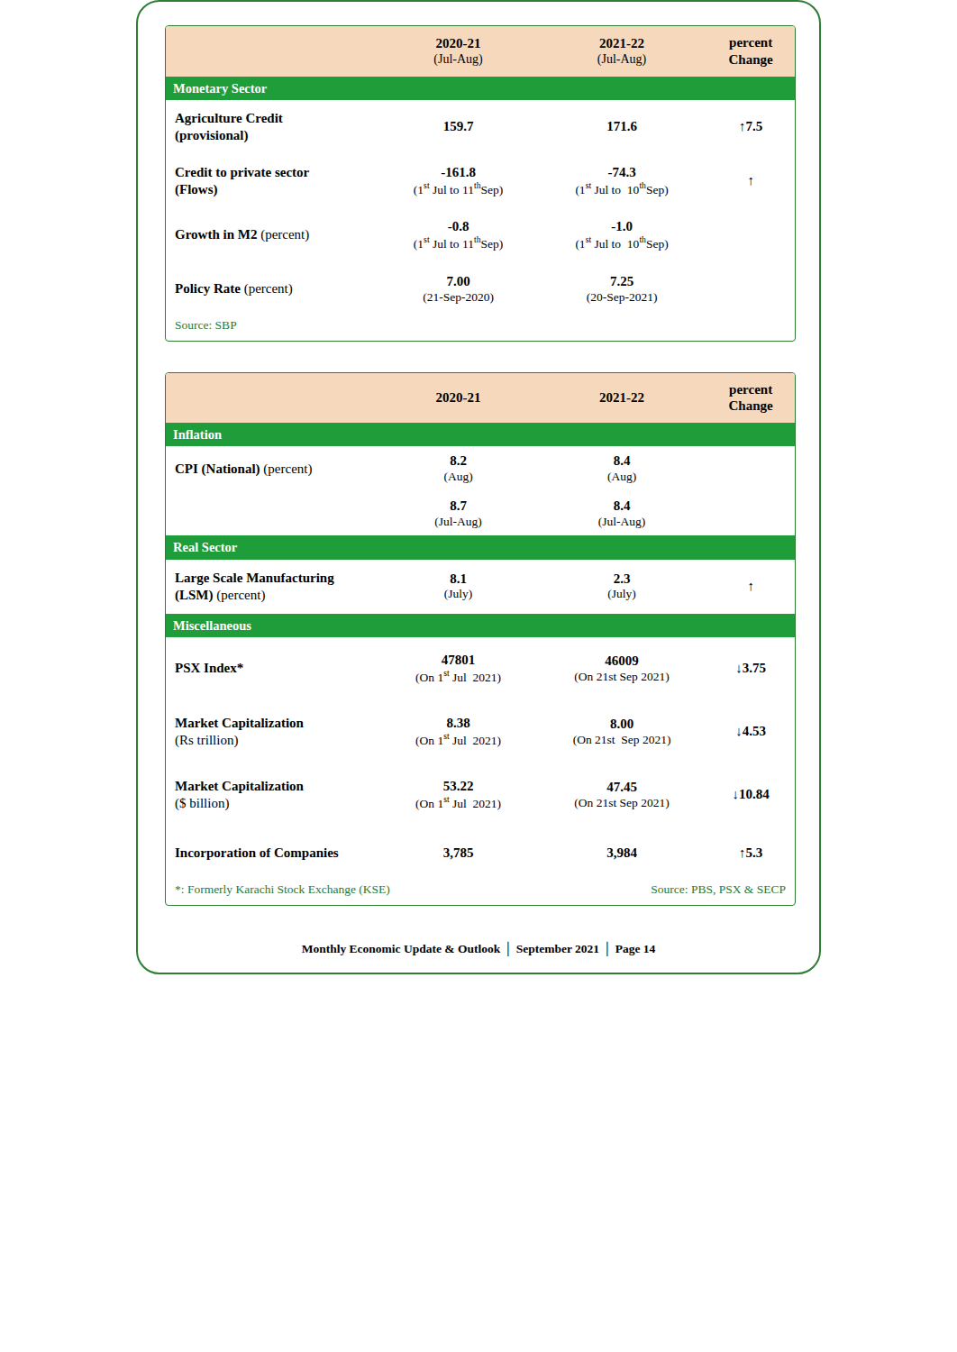| | 2020-21 (Jul-Aug) | 2021-22 (Jul-Aug) | percent Change |
| Monetary Sector |
| Agriculture Credit (provisional) | 159.7 | 171.6 | ↑ 7.5 |
| Credit to private sector (Flows) | -161.8 (1 st Jul to 11 th Sep) | -74.3 (1 st Jul to 10 th Sep) | ↑ |
| Growth in M2 (percent) | -0.8 (1 st Jul to 11 th Sep) | -1.0 (1 st Jul to 10 th Sep) | |
| Policy Rate (percent) | 7.00 (21-Sep-2020) | 7.25 (20-Sep-2021) | |
| Source: SBP |
| | 2020-21 | 2021-22 | percent Change |
| Inflation |
| CPI (National) (percent) | 8.2 (Aug) | 8.4 (Aug) | |
| | 8.7 (Jul-Aug) | 8.4 (Jul-Aug) | |
| Real Sector |
| Large Scale Manufacturing (LSM) (percent) | 8.1 (July) | 2.3 (July) | ↑ |
| Miscellaneous |
| PSX Index* | 47801 (On 1 st Jul 2021) | 46009 (On 21st Sep 2021) | ↓ 3.75 |
| Market Capitalization (Rs trillion) | 8.38 (On 1 st Jul 2021) | 8.00 (On 21st Sep 2021) | ↓ 4.53 |
| Market Capitalization ($ billion) | 53.22 (On 1 st Jul 2021) | 47.45 (On 21st Sep 2021) | ↓ 10.84 |
| Incorporation of Companies | 3,785 | 3,984 | ↑ 5.3 |
| *: Formerly Karachi Stock Exchange (KSE) | Source: PBS, PSX & SECP |
Monthly Economic Update & Outlook│September 2021│Page 14